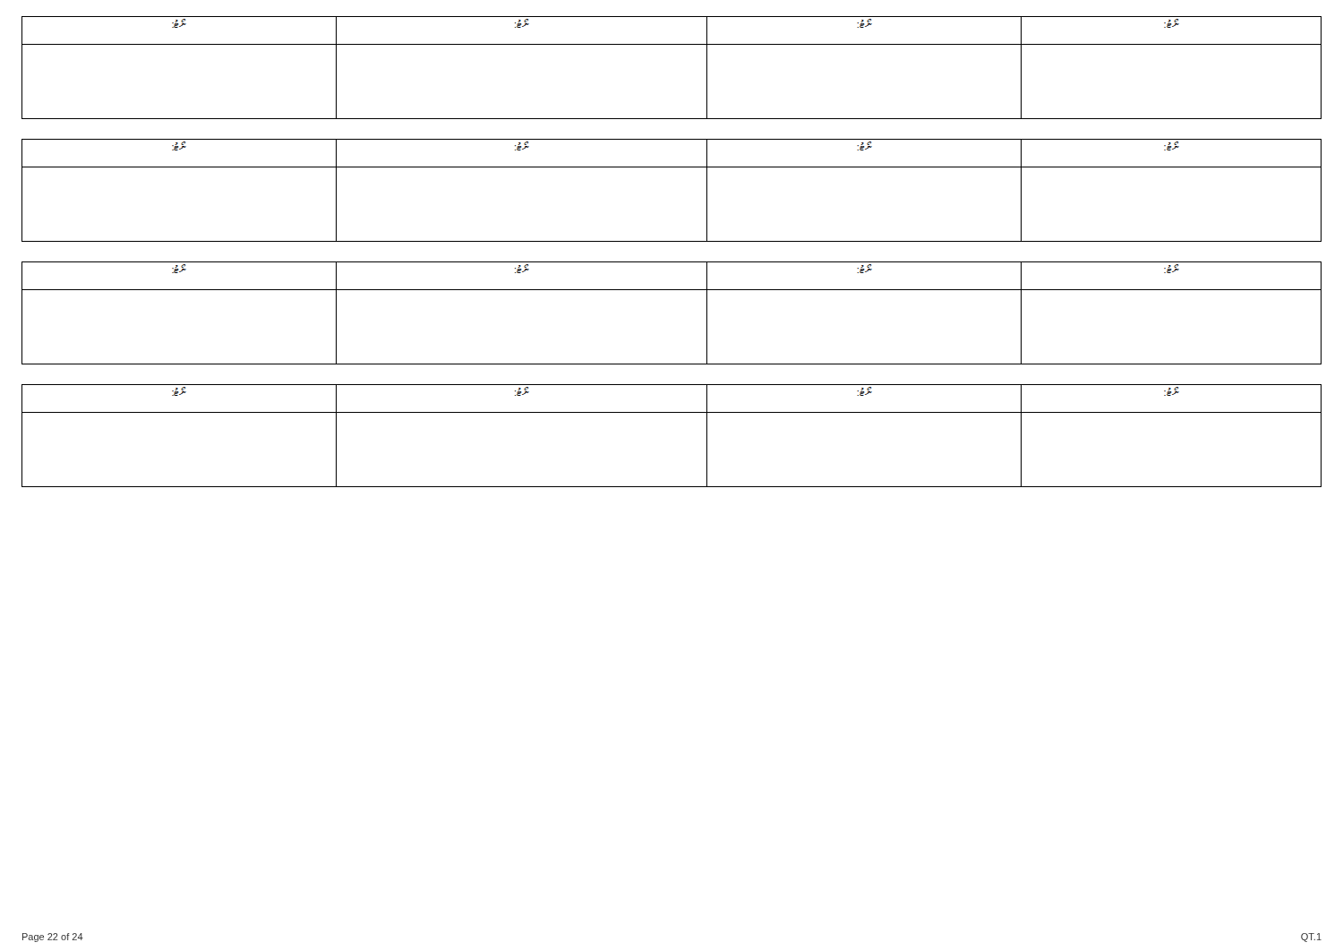| ނޯޓު: | ނޯޓު: | ނޯޓު: | ނޯޓު: |
| ނޯޓު: | ނޯޓު: | ނޯޓު: | ނޯޓު: |
| ނޯޓު: | ނޯޓު: | ނޯޓު: | ނޯޓު: |
| ނޯޓު: | ނޯޓު: | ނޯޓު: | ނޯޓު: |
Page 22 of 24 QT.1